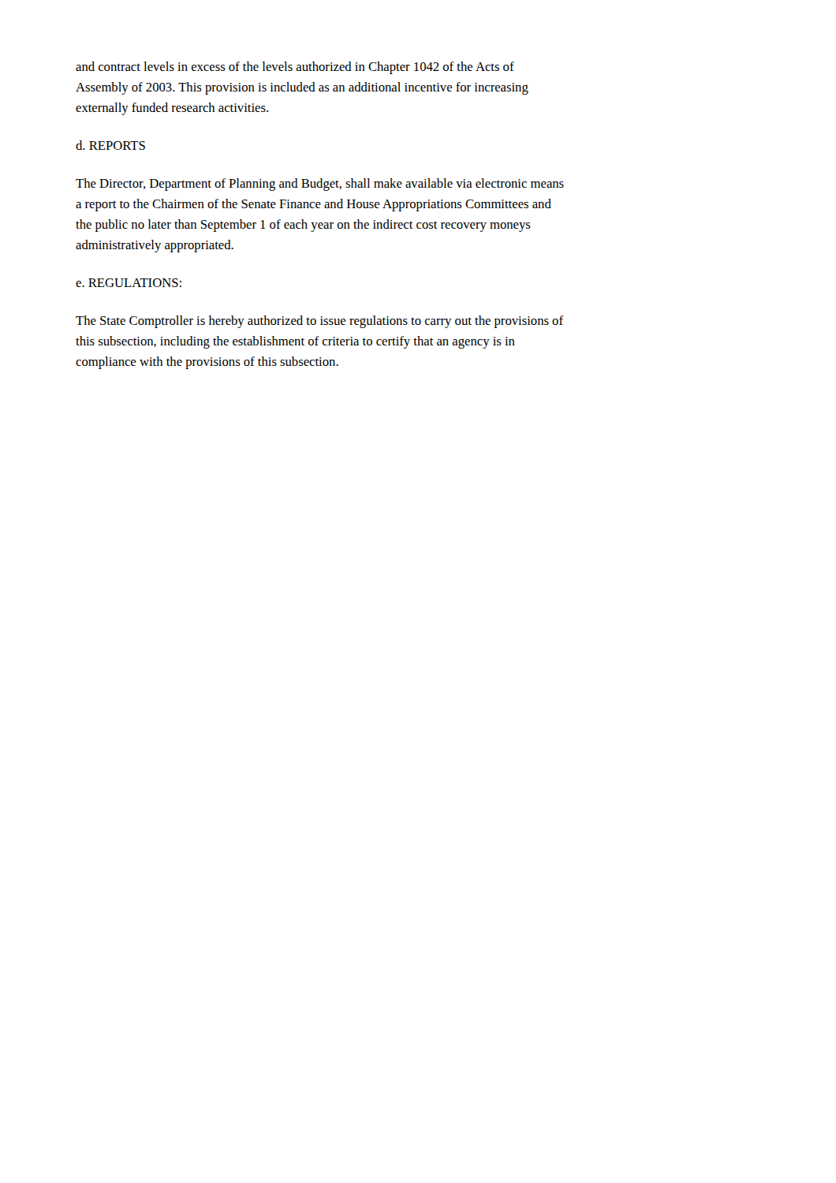and contract levels in excess of the levels authorized in Chapter 1042 of the Acts of Assembly of 2003. This provision is included as an additional incentive for increasing externally funded research activities.
d. REPORTS
The Director, Department of Planning and Budget, shall make available via electronic means a report to the Chairmen of the Senate Finance and House Appropriations Committees and the public no later than September 1 of each year on the indirect cost recovery moneys administratively appropriated.
e. REGULATIONS:
The State Comptroller is hereby authorized to issue regulations to carry out the provisions of this subsection, including the establishment of criteria to certify that an agency is in compliance with the provisions of this subsection.